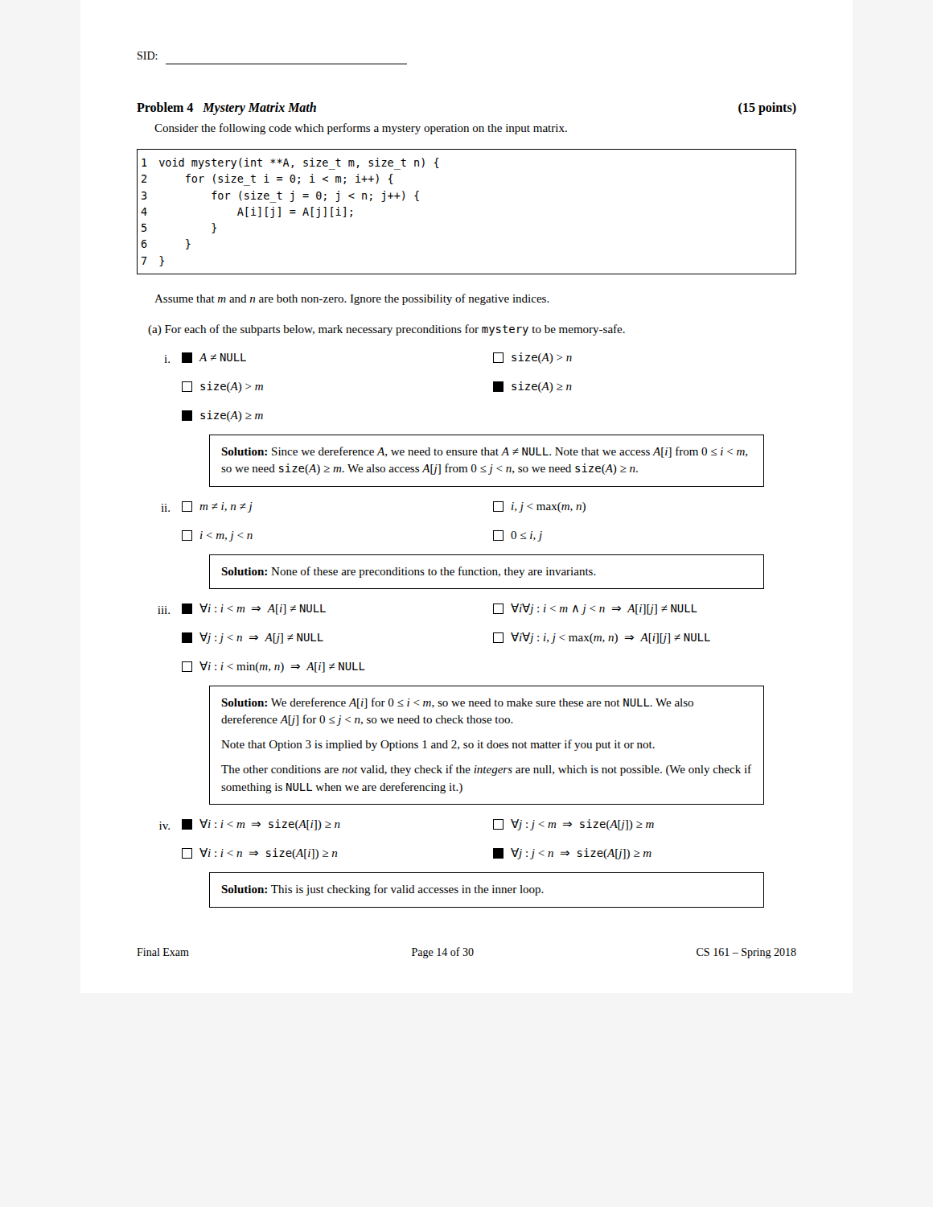SID:
Problem 4 Mystery Matrix Math (15 points)
Consider the following code which performs a mystery operation on the input matrix.
1 2 3 4 5 6 7
void mystery(int **A, size_t m, size_t n) { for (size_t i = 0; i < m; i++) { for (size_t j = 0; j < n; j++) { A[i][j] = A[j][i]; } } }
Assume that m and n are both non-zero. Ignore the possibility of negative indices.
(a) For each of the subparts below, mark necessary preconditions for mystery to be memory-safe.
i.
A ≠ NULL
size(A) > m
size(A) ≥ m
size(A) > n
size(A) ≥ n
Solution: Since we dereference A, we need to ensure that A ≠ NULL. Note that we access A[i] from 0 ≤ i < m, so we need size(A) ≥ m. We also access A[j] from 0 ≤ j < n, so we need size(A) ≥ n.
ii.
m ≠ i, n ≠ j
i < m, j < n
i, j < max(m, n)
0 ≤ i, j
Solution: None of these are preconditions to the function, they are invariants.
iii.
∀i : i < m ⇒ A[i] ≠ NULL
∀j : j < n ⇒ A[j] ≠ NULL
∀i : i < min(m, n) ⇒ A[i] ≠ NULL
∀i∀j : i < m ∧ j < n ⇒ A[i][j] ≠ NULL
∀i∀j : i, j < max(m, n) ⇒ A[i][j] ≠ NULL
Solution: We dereference A[i] for 0 ≤ i < m, so we need to make sure these are not NULL. We also dereference A[j] for 0 ≤ j < n, so we need to check those too.
Note that Option 3 is implied by Options 1 and 2, so it does not matter if you put it or not.
The other conditions are not valid, they check if the integers are null, which is not possible. (We only check if something is NULL when we are dereferencing it.)
iv.
∀i : i < m ⇒ size(A[i]) ≥ n
∀i : i < n ⇒ size(A[i]) ≥ n
∀j : j < m ⇒ size(A[j]) ≥ m
∀j : j < n ⇒ size(A[j]) ≥ m
Solution: This is just checking for valid accesses in the inner loop.
Final Exam Page 14 of 30 CS 161 – Spring 2018